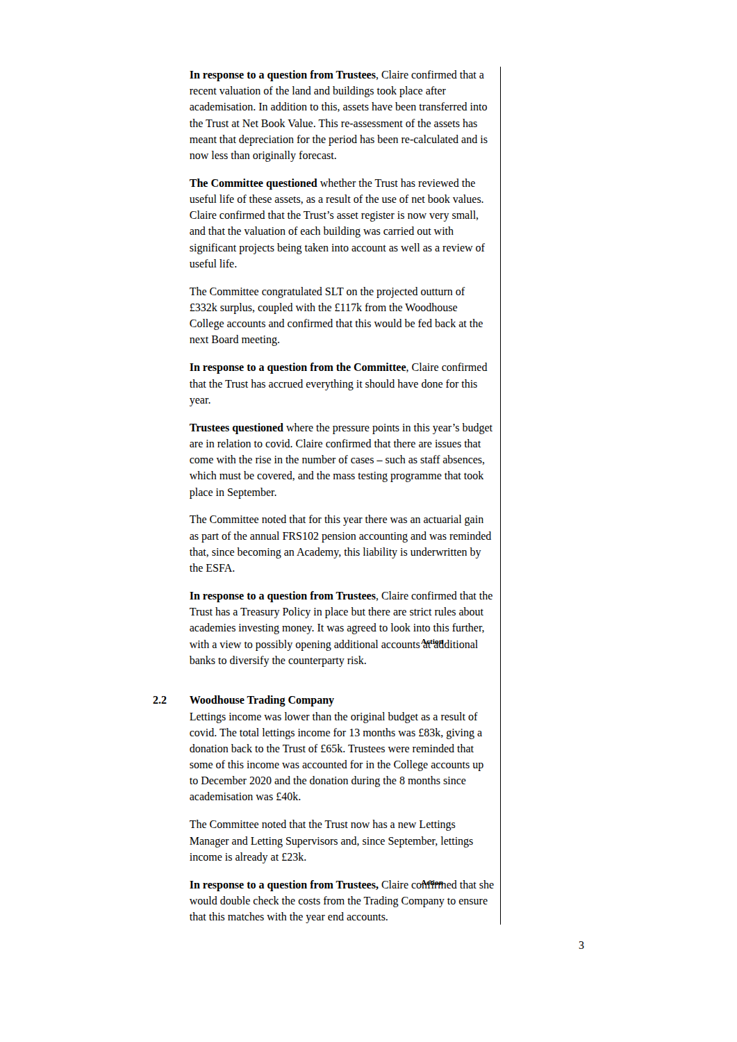In response to a question from Trustees, Claire confirmed that a recent valuation of the land and buildings took place after academisation. In addition to this, assets have been transferred into the Trust at Net Book Value. This re-assessment of the assets has meant that depreciation for the period has been re-calculated and is now less than originally forecast.
The Committee questioned whether the Trust has reviewed the useful life of these assets, as a result of the use of net book values. Claire confirmed that the Trust’s asset register is now very small, and that the valuation of each building was carried out with significant projects being taken into account as well as a review of useful life.
The Committee congratulated SLT on the projected outturn of £332k surplus, coupled with the £117k from the Woodhouse College accounts and confirmed that this would be fed back at the next Board meeting.
In response to a question from the Committee, Claire confirmed that the Trust has accrued everything it should have done for this year.
Trustees questioned where the pressure points in this year’s budget are in relation to covid. Claire confirmed that there are issues that come with the rise in the number of cases – such as staff absences, which must be covered, and the mass testing programme that took place in September.
The Committee noted that for this year there was an actuarial gain as part of the annual FRS102 pension accounting and was reminded that, since becoming an Academy, this liability is underwritten by the ESFA.
In response to a question from Trustees, Claire confirmed that the Trust has a Treasury Policy in place but there are strict rules about academies investing money. It was agreed to look into this further, with a view to possibly opening additional accounts at additional banks to diversify the counterparty risk.
Action
2.2
Woodhouse Trading Company
Lettings income was lower than the original budget as a result of covid. The total lettings income for 13 months was £83k, giving a donation back to the Trust of £65k. Trustees were reminded that some of this income was accounted for in the College accounts up to December 2020 and the donation during the 8 months since academisation was £40k.
The Committee noted that the Trust now has a new Lettings Manager and Letting Supervisors and, since September, lettings income is already at £23k.
In response to a question from Trustees, Claire confirmed that she would double check the costs from the Trading Company to ensure that this matches with the year end accounts.
Action
3